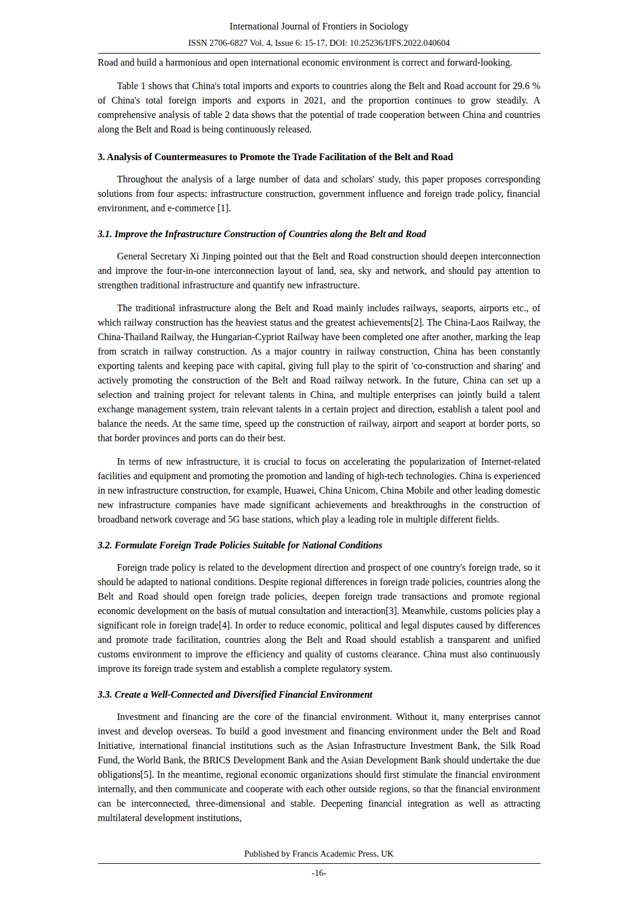International Journal of Frontiers in Sociology
ISSN 2706-6827 Vol. 4, Issue 6: 15-17, DOI: 10.25236/IJFS.2022.040604
Road and build a harmonious and open international economic environment is correct and forward-looking.
Table 1 shows that China's total imports and exports to countries along the Belt and Road account for 29.6 % of China's total foreign imports and exports in 2021, and the proportion continues to grow steadily. A comprehensive analysis of table 2 data shows that the potential of trade cooperation between China and countries along the Belt and Road is being continuously released.
3. Analysis of Countermeasures to Promote the Trade Facilitation of the Belt and Road
Throughout the analysis of a large number of data and scholars' study, this paper proposes corresponding solutions from four aspects: infrastructure construction, government influence and foreign trade policy, financial environment, and e-commerce [1].
3.1. Improve the Infrastructure Construction of Countries along the Belt and Road
General Secretary Xi Jinping pointed out that the Belt and Road construction should deepen interconnection and improve the four-in-one interconnection layout of land, sea, sky and network, and should pay attention to strengthen traditional infrastructure and quantify new infrastructure.
The traditional infrastructure along the Belt and Road mainly includes railways, seaports, airports etc., of which railway construction has the heaviest status and the greatest achievements[2]. The China-Laos Railway, the China-Thailand Railway, the Hungarian-Cypriot Railway have been completed one after another, marking the leap from scratch in railway construction. As a major country in railway construction, China has been constantly exporting talents and keeping pace with capital, giving full play to the spirit of 'co-construction and sharing' and actively promoting the construction of the Belt and Road railway network. In the future, China can set up a selection and training project for relevant talents in China, and multiple enterprises can jointly build a talent exchange management system, train relevant talents in a certain project and direction, establish a talent pool and balance the needs. At the same time, speed up the construction of railway, airport and seaport at border ports, so that border provinces and ports can do their best.
In terms of new infrastructure, it is crucial to focus on accelerating the popularization of Internet-related facilities and equipment and promoting the promotion and landing of high-tech technologies. China is experienced in new infrastructure construction, for example, Huawei, China Unicom, China Mobile and other leading domestic new infrastructure companies have made significant achievements and breakthroughs in the construction of broadband network coverage and 5G base stations, which play a leading role in multiple different fields.
3.2. Formulate Foreign Trade Policies Suitable for National Conditions
Foreign trade policy is related to the development direction and prospect of one country's foreign trade, so it should be adapted to national conditions. Despite regional differences in foreign trade policies, countries along the Belt and Road should open foreign trade policies, deepen foreign trade transactions and promote regional economic development on the basis of mutual consultation and interaction[3]. Meanwhile, customs policies play a significant role in foreign trade[4]. In order to reduce economic, political and legal disputes caused by differences and promote trade facilitation, countries along the Belt and Road should establish a transparent and unified customs environment to improve the efficiency and quality of customs clearance. China must also continuously improve its foreign trade system and establish a complete regulatory system.
3.3. Create a Well-Connected and Diversified Financial Environment
Investment and financing are the core of the financial environment. Without it, many enterprises cannot invest and develop overseas. To build a good investment and financing environment under the Belt and Road Initiative, international financial institutions such as the Asian Infrastructure Investment Bank, the Silk Road Fund, the World Bank, the BRICS Development Bank and the Asian Development Bank should undertake the due obligations[5]. In the meantime, regional economic organizations should first stimulate the financial environment internally, and then communicate and cooperate with each other outside regions, so that the financial environment can be interconnected, three-dimensional and stable. Deepening financial integration as well as attracting multilateral development institutions,
Published by Francis Academic Press, UK
-16-